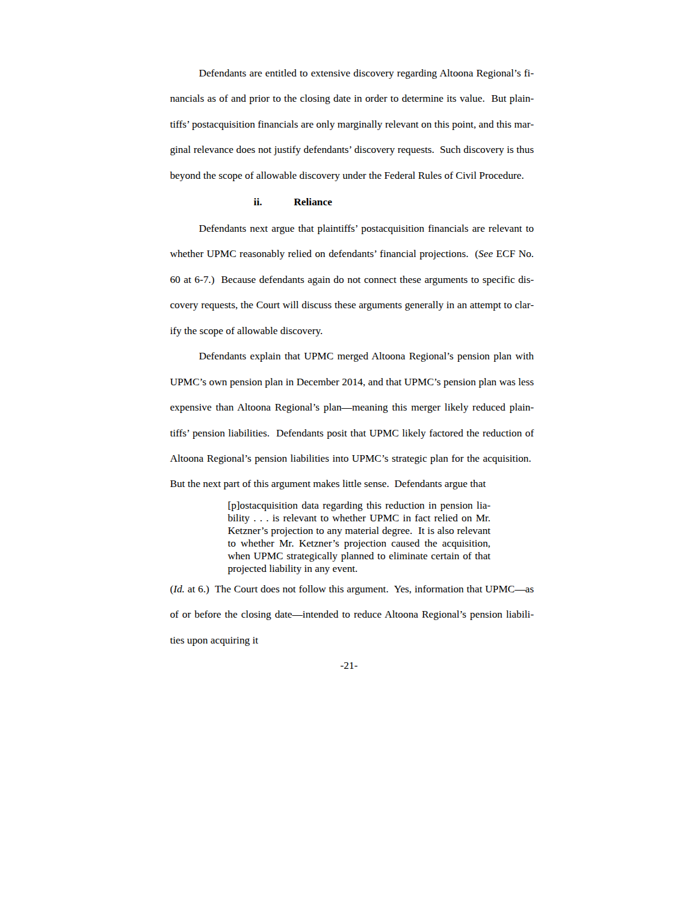Defendants are entitled to extensive discovery regarding Altoona Regional’s financials as of and prior to the closing date in order to determine its value. But plaintiffs’ postacquisition financials are only marginally relevant on this point, and this marginal relevance does not justify defendants’ discovery requests. Such discovery is thus beyond the scope of allowable discovery under the Federal Rules of Civil Procedure.
ii. Reliance
Defendants next argue that plaintiffs’ postacquisition financials are relevant to whether UPMC reasonably relied on defendants’ financial projections. (See ECF No. 60 at 6-7.) Because defendants again do not connect these arguments to specific discovery requests, the Court will discuss these arguments generally in an attempt to clarify the scope of allowable discovery.
Defendants explain that UPMC merged Altoona Regional’s pension plan with UPMC’s own pension plan in December 2014, and that UPMC’s pension plan was less expensive than Altoona Regional’s plan—meaning this merger likely reduced plaintiffs’ pension liabilities. Defendants posit that UPMC likely factored the reduction of Altoona Regional’s pension liabilities into UPMC’s strategic plan for the acquisition. But the next part of this argument makes little sense. Defendants argue that
[p]ostacquisition data regarding this reduction in pension liability . . . is relevant to whether UPMC in fact relied on Mr. Ketzner’s projection to any material degree. It is also relevant to whether Mr. Ketzner’s projection caused the acquisition, when UPMC strategically planned to eliminate certain of that projected liability in any event.
(Id. at 6.) The Court does not follow this argument. Yes, information that UPMC—as of or before the closing date—intended to reduce Altoona Regional’s pension liabilities upon acquiring it
-21-